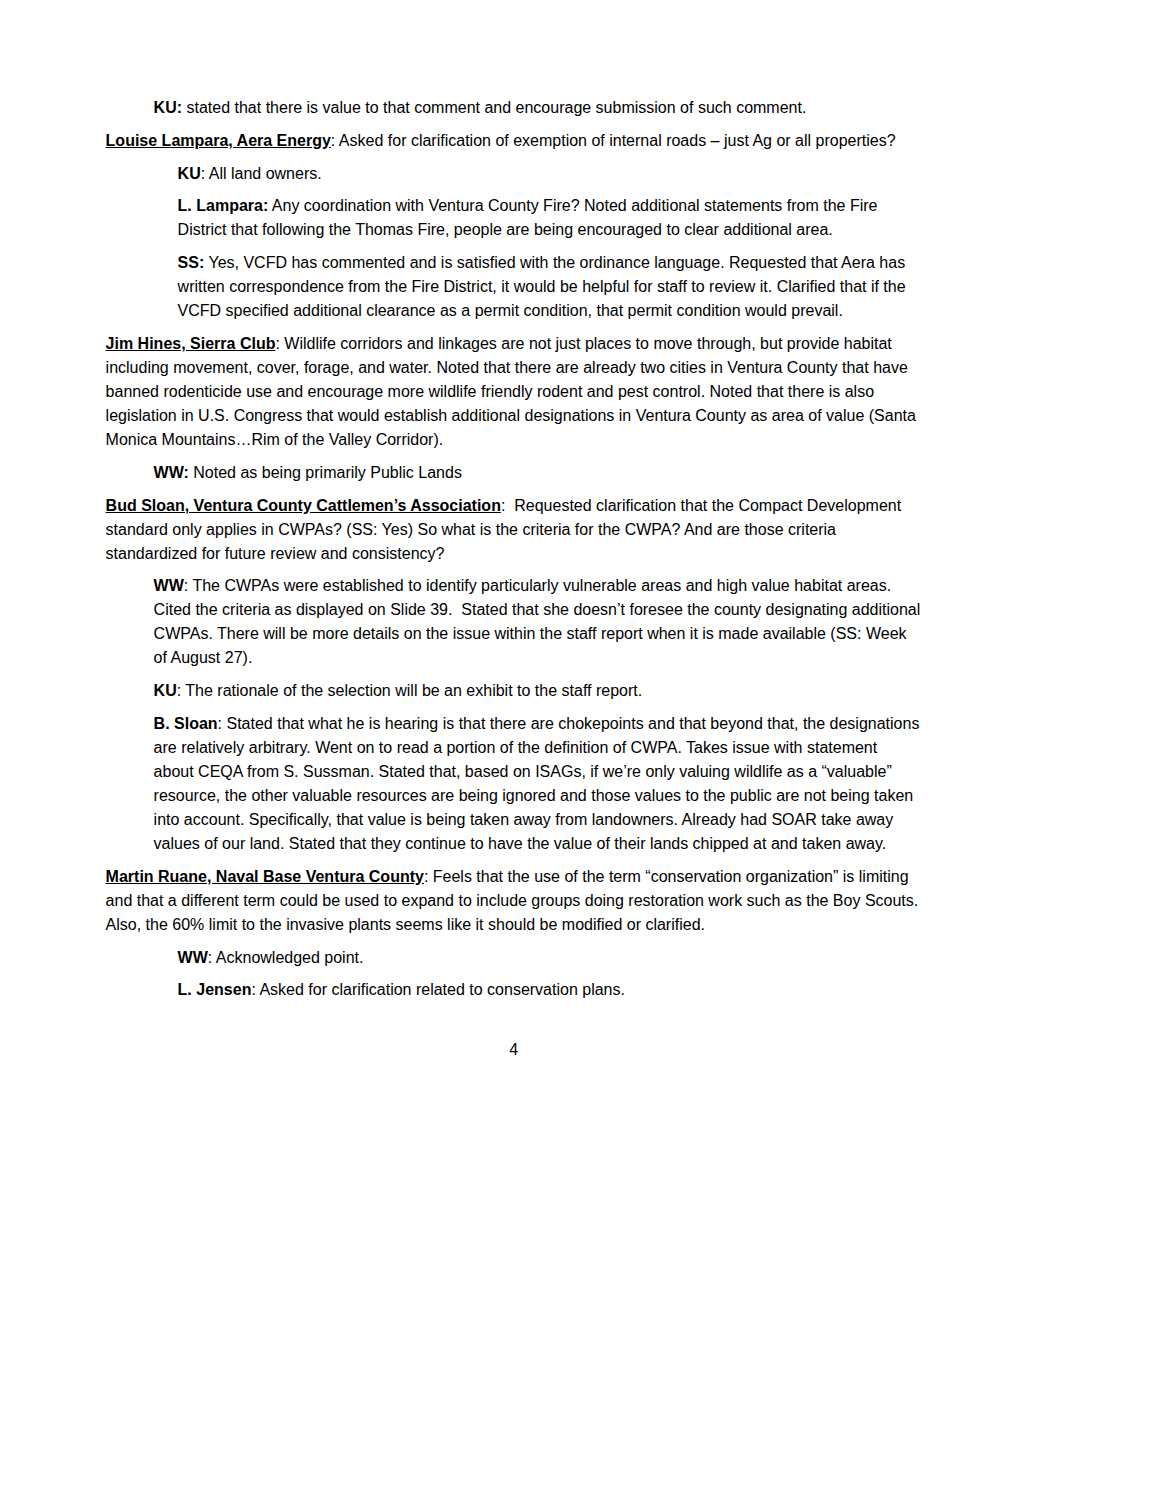KU: stated that there is value to that comment and encourage submission of such comment.
Louise Lampara, Aera Energy: Asked for clarification of exemption of internal roads – just Ag or all properties?
KU: All land owners.
L. Lampara: Any coordination with Ventura County Fire? Noted additional statements from the Fire District that following the Thomas Fire, people are being encouraged to clear additional area.
SS: Yes, VCFD has commented and is satisfied with the ordinance language. Requested that Aera has written correspondence from the Fire District, it would be helpful for staff to review it. Clarified that if the VCFD specified additional clearance as a permit condition, that permit condition would prevail.
Jim Hines, Sierra Club: Wildlife corridors and linkages are not just places to move through, but provide habitat including movement, cover, forage, and water. Noted that there are already two cities in Ventura County that have banned rodenticide use and encourage more wildlife friendly rodent and pest control. Noted that there is also legislation in U.S. Congress that would establish additional designations in Ventura County as area of value (Santa Monica Mountains…Rim of the Valley Corridor).
WW: Noted as being primarily Public Lands
Bud Sloan, Ventura County Cattlemen’s Association: Requested clarification that the Compact Development standard only applies in CWPAs? (SS: Yes) So what is the criteria for the CWPA? And are those criteria standardized for future review and consistency?
WW: The CWPAs were established to identify particularly vulnerable areas and high value habitat areas. Cited the criteria as displayed on Slide 39. Stated that she doesn’t foresee the county designating additional CWPAs. There will be more details on the issue within the staff report when it is made available (SS: Week of August 27).
KU: The rationale of the selection will be an exhibit to the staff report.
B. Sloan: Stated that what he is hearing is that there are chokepoints and that beyond that, the designations are relatively arbitrary. Went on to read a portion of the definition of CWPA. Takes issue with statement about CEQA from S. Sussman. Stated that, based on ISAGs, if we’re only valuing wildlife as a “valuable” resource, the other valuable resources are being ignored and those values to the public are not being taken into account. Specifically, that value is being taken away from landowners. Already had SOAR take away values of our land. Stated that they continue to have the value of their lands chipped at and taken away.
Martin Ruane, Naval Base Ventura County: Feels that the use of the term “conservation organization” is limiting and that a different term could be used to expand to include groups doing restoration work such as the Boy Scouts. Also, the 60% limit to the invasive plants seems like it should be modified or clarified.
WW: Acknowledged point.
L. Jensen: Asked for clarification related to conservation plans.
4